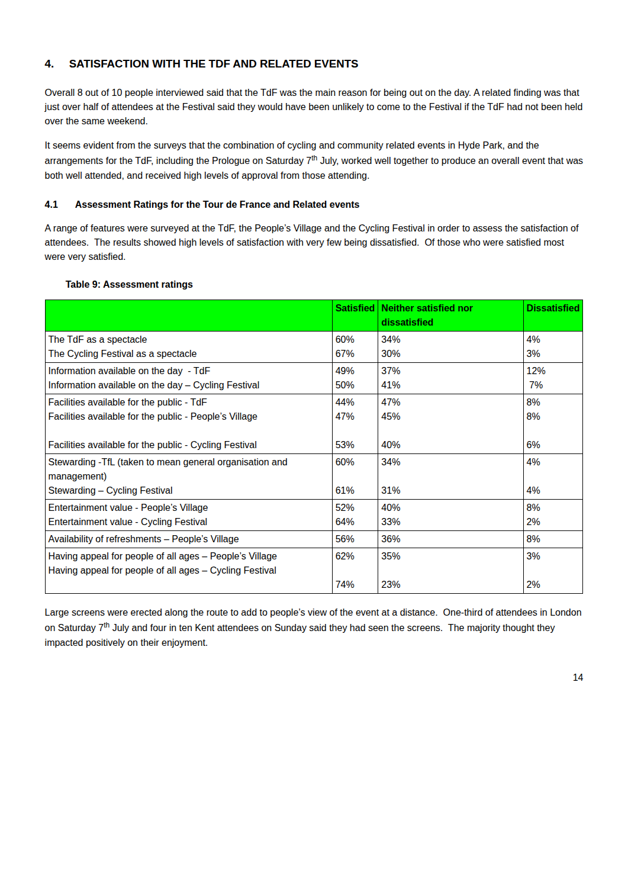4. SATISFACTION WITH THE TDF AND RELATED EVENTS
Overall 8 out of 10 people interviewed said that the TdF was the main reason for being out on the day. A related finding was that just over half of attendees at the Festival said they would have been unlikely to come to the Festival if the TdF had not been held over the same weekend.
It seems evident from the surveys that the combination of cycling and community related events in Hyde Park, and the arrangements for the TdF, including the Prologue on Saturday 7th July, worked well together to produce an overall event that was both well attended, and received high levels of approval from those attending.
4.1 Assessment Ratings for the Tour de France and Related events
A range of features were surveyed at the TdF, the People’s Village and the Cycling Festival in order to assess the satisfaction of attendees. The results showed high levels of satisfaction with very few being dissatisfied. Of those who were satisfied most were very satisfied.
Table 9: Assessment ratings
| | Satisfied | Neither satisfied nor dissatisfied | Dissatisfied |
| --- | --- | --- | --- |
| The TdF as a spectacle The Cycling Festival as a spectacle | 60% 67% | 34% 30% | 4% 3% |
| Information available on the day - TdF Information available on the day – Cycling Festival | 49% 50% | 37% 41% | 12% 7% |
| Facilities available for the public - TdF Facilities available for the public - People’s Village Facilities available for the public - Cycling Festival | 44% 47% 53% | 47% 45% 40% | 8% 8% 6% |
| Stewarding -TfL (taken to mean general organisation and management) Stewarding – Cycling Festival | 60% 61% | 34% 31% | 4% 4% |
| Entertainment value - People’s Village Entertainment value - Cycling Festival | 52% 64% | 40% 33% | 8% 2% |
| Availability of refreshments – People’s Village | 56% | 36% | 8% |
| Having appeal for people of all ages – People’s Village Having appeal for people of all ages – Cycling Festival | 62% 74% | 35% 23% | 3% 2% |
Large screens were erected along the route to add to people’s view of the event at a distance. One-third of attendees in London on Saturday 7th July and four in ten Kent attendees on Sunday said they had seen the screens. The majority thought they impacted positively on their enjoyment.
14